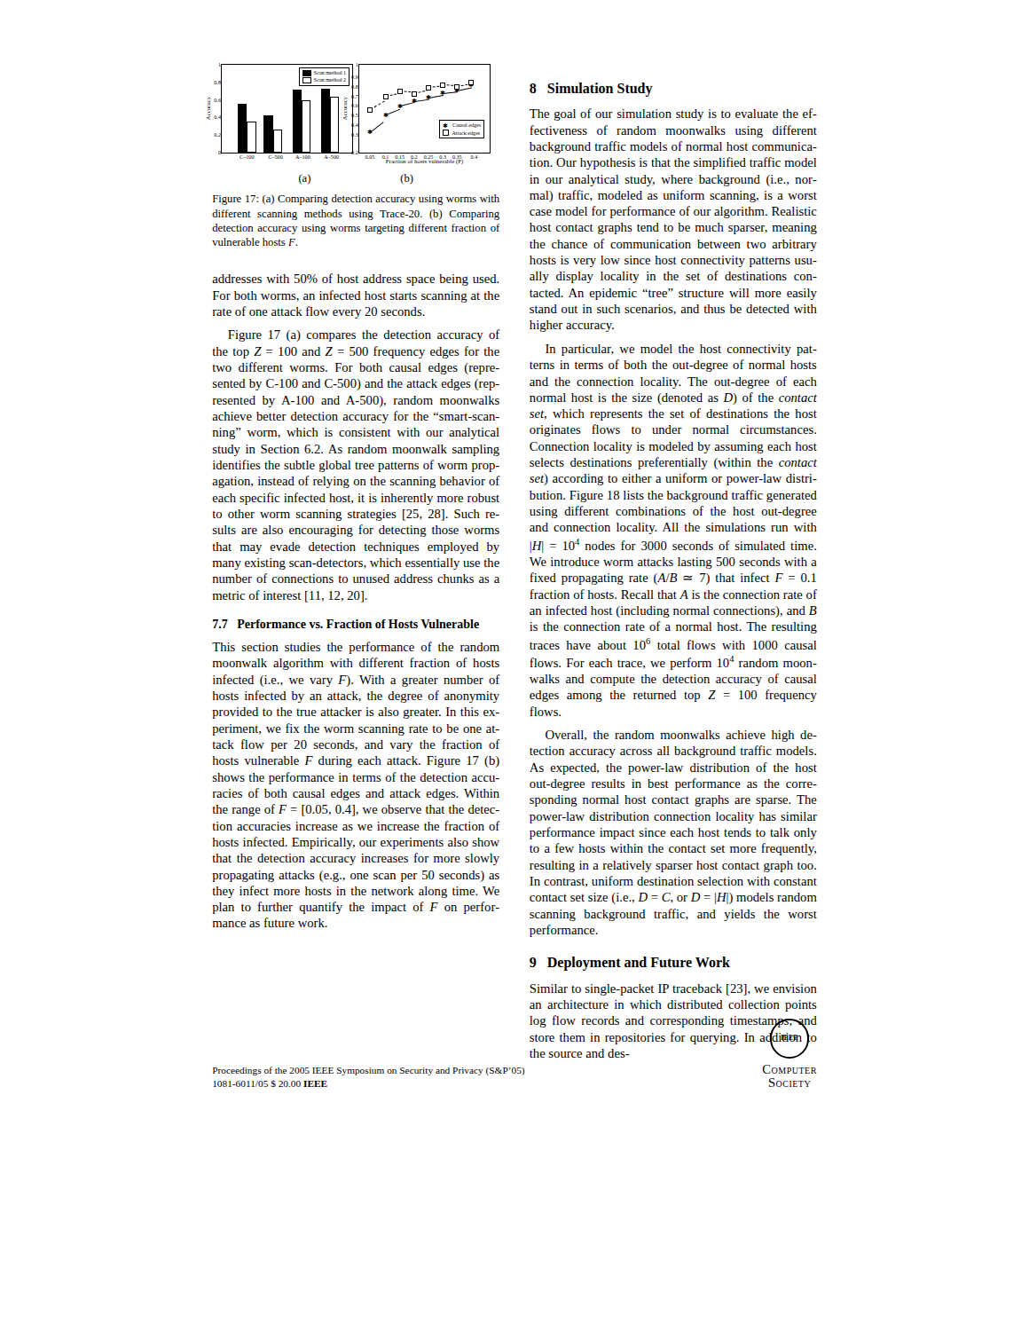Accuracy
1
0.8
0.6
0.4
0.2
0
Scan method 1
Scan method 2
C–100
C–500
A–100
A–500
Accuracy
1
0.9
0.8
0.7
0.6
0.5
0.4
0.3
0.2
✱ Causal edges
Attack edges
✱
✱
✱
✱
✱
✱
✱
✱
0.05
0.1
0.15
0.2
0.25
0.3
0.35
0.4
Fraction of hosts vulnerable (F)
(a) (b)
Figure 17: (a) Comparing detection accuracy using worms with different scanning methods using Trace-20. (b) Comparing detection accuracy using worms targeting different fraction of vulnerable hosts F.
addresses with 50% of host address space being used. For both worms, an infected host starts scanning at the rate of one attack flow every 20 seconds.
Figure 17 (a) compares the detection accuracy of the top Z = 100 and Z = 500 frequency edges for the two different worms. For both causal edges (represented by C-100 and C-500) and the attack edges (represented by A-100 and A-500), random moonwalks achieve better detection accuracy for the “smart-scanning” worm, which is consistent with our analytical study in Section 6.2. As random moonwalk sampling identifies the subtle global tree patterns of worm propagation, instead of relying on the scanning behavior of each specific infected host, it is inherently more robust to other worm scanning strategies [25, 28]. Such results are also encouraging for detecting those worms that may evade detection techniques employed by many existing scan-detectors, which essentially use the number of connections to unused address chunks as a metric of interest [11, 12, 20].
7.7 Performance vs. Fraction of Hosts Vulnerable
This section studies the performance of the random moonwalk algorithm with different fraction of hosts infected (i.e., we vary F). With a greater number of hosts infected by an attack, the degree of anonymity provided to the true attacker is also greater. In this experiment, we fix the worm scanning rate to be one attack flow per 20 seconds, and vary the fraction of hosts vulnerable F during each attack. Figure 17 (b) shows the performance in terms of the detection accuracies of both causal edges and attack edges. Within the range of F = [0.05, 0.4], we observe that the detection accuracies increase as we increase the fraction of hosts infected. Empirically, our experiments also show that the detection accuracy increases for more slowly propagating attacks (e.g., one scan per 50 seconds) as they infect more hosts in the network along time. We plan to further quantify the impact of F on performance as future work.
8 Simulation Study
The goal of our simulation study is to evaluate the effectiveness of random moonwalks using different background traffic models of normal host communication. Our hypothesis is that the simplified traffic model in our analytical study, where background (i.e., normal) traffic, modeled as uniform scanning, is a worst case model for performance of our algorithm. Realistic host contact graphs tend to be much sparser, meaning the chance of communication between two arbitrary hosts is very low since host connectivity patterns usually display locality in the set of destinations contacted. An epidemic “tree” structure will more easily stand out in such scenarios, and thus be detected with higher accuracy.
In particular, we model the host connectivity patterns in terms of both the out-degree of normal hosts and the connection locality. The out-degree of each normal host is the size (denoted as D) of the contact set, which represents the set of destinations the host originates flows to under normal circumstances. Connection locality is modeled by assuming each host selects destinations preferentially (within the contact set) according to either a uniform or power-law distribution. Figure 18 lists the background traffic generated using different combinations of the host out-degree and connection locality. All the simulations run with |H| = 104 nodes for 3000 seconds of simulated time. We introduce worm attacks lasting 500 seconds with a fixed propagating rate (A/B ≃ 7) that infect F = 0.1 fraction of hosts. Recall that A is the connection rate of an infected host (including normal connections), and B is the connection rate of a normal host. The resulting traces have about 106 total flows with 1000 causal flows. For each trace, we perform 104 random moonwalks and compute the detection accuracy of causal edges among the returned top Z = 100 frequency flows.
Overall, the random moonwalks achieve high detection accuracy across all background traffic models. As expected, the power-law distribution of the host out-degree results in best performance as the corresponding normal host contact graphs are sparse. The power-law distribution connection locality has similar performance impact since each host tends to talk only to a few hosts within the contact set more frequently, resulting in a relatively sparser host contact graph too. In contrast, uniform destination selection with constant contact set size (i.e., D = C, or D = |H|) models random scanning background traffic, and yields the worst performance.
9 Deployment and Future Work
Similar to single-packet IP traceback [23], we envision an architecture in which distributed collection points log flow records and corresponding timestamps, and store them in repositories for querying. In addition to the source and des-
Proceedings of the 2005 IEEE Symposium on Security and Privacy (S&P’05)
1081-6011/05 $ 20.00 IEEE
ComputerSociety